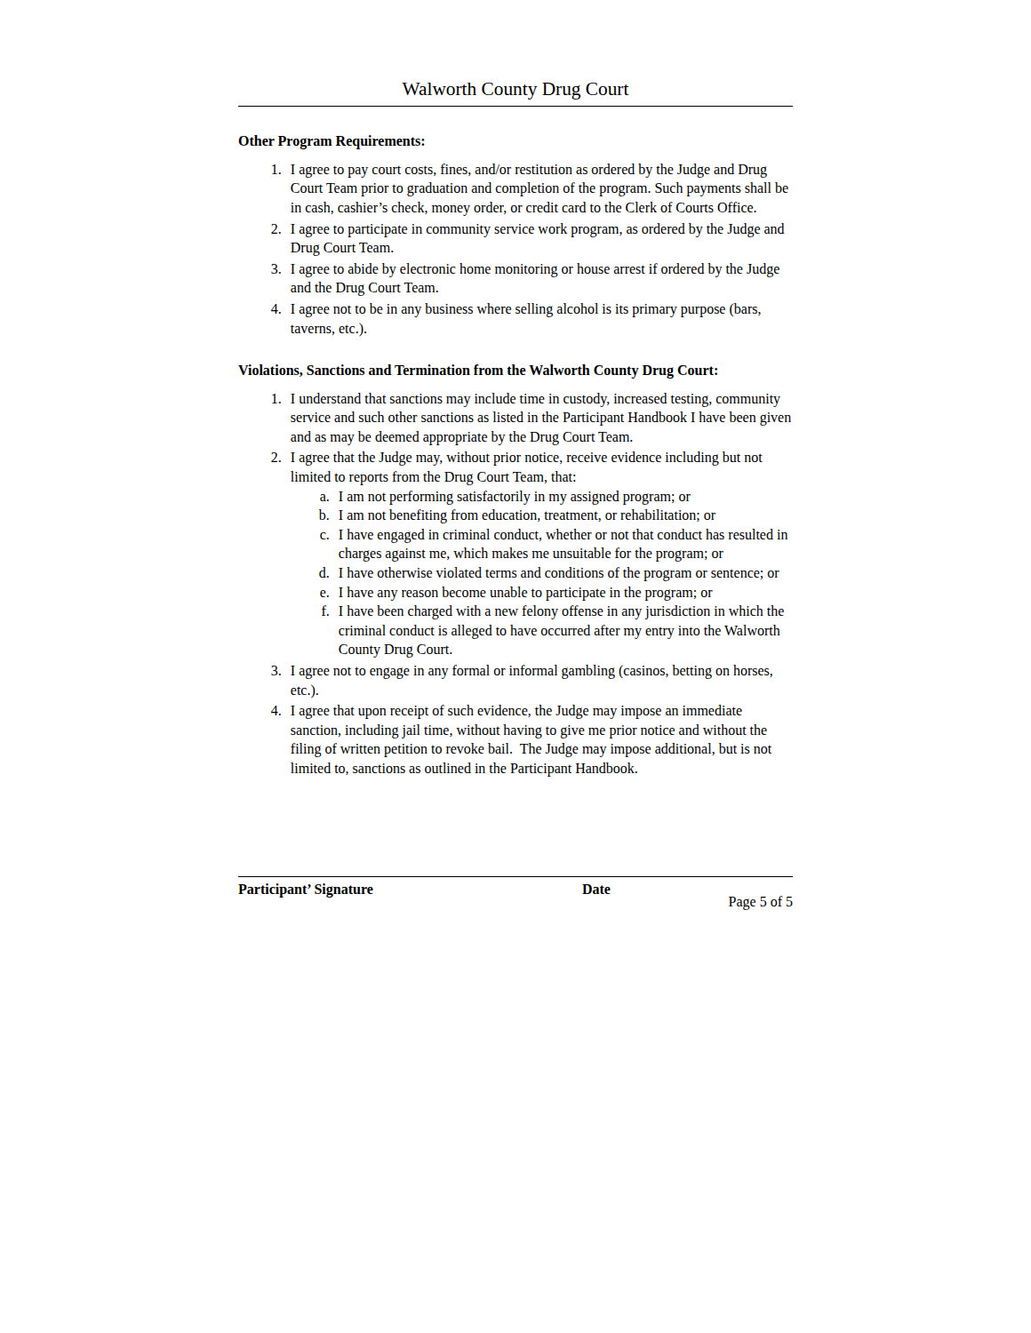Walworth County Drug Court
Other Program Requirements:
I agree to pay court costs, fines, and/or restitution as ordered by the Judge and Drug Court Team prior to graduation and completion of the program. Such payments shall be in cash, cashier’s check, money order, or credit card to the Clerk of Courts Office.
I agree to participate in community service work program, as ordered by the Judge and Drug Court Team.
I agree to abide by electronic home monitoring or house arrest if ordered by the Judge and the Drug Court Team.
I agree not to be in any business where selling alcohol is its primary purpose (bars, taverns, etc.).
Violations, Sanctions and Termination from the Walworth County Drug Court:
I understand that sanctions may include time in custody, increased testing, community service and such other sanctions as listed in the Participant Handbook I have been given and as may be deemed appropriate by the Drug Court Team.
I agree that the Judge may, without prior notice, receive evidence including but not limited to reports from the Drug Court Team, that:
I am not performing satisfactorily in my assigned program; or
I am not benefiting from education, treatment, or rehabilitation; or
I have engaged in criminal conduct, whether or not that conduct has resulted in charges against me, which makes me unsuitable for the program; or
I have otherwise violated terms and conditions of the program or sentence; or
I have any reason become unable to participate in the program; or
I have been charged with a new felony offense in any jurisdiction in which the criminal conduct is alleged to have occurred after my entry into the Walworth County Drug Court.
I agree not to engage in any formal or informal gambling (casinos, betting on horses, etc.).
I agree that upon receipt of such evidence, the Judge may impose an immediate sanction, including jail time, without having to give me prior notice and without the filing of written petition to revoke bail. The Judge may impose additional, but is not limited to, sanctions as outlined in the Participant Handbook.
Participant’ Signature Date
Page 5 of 5